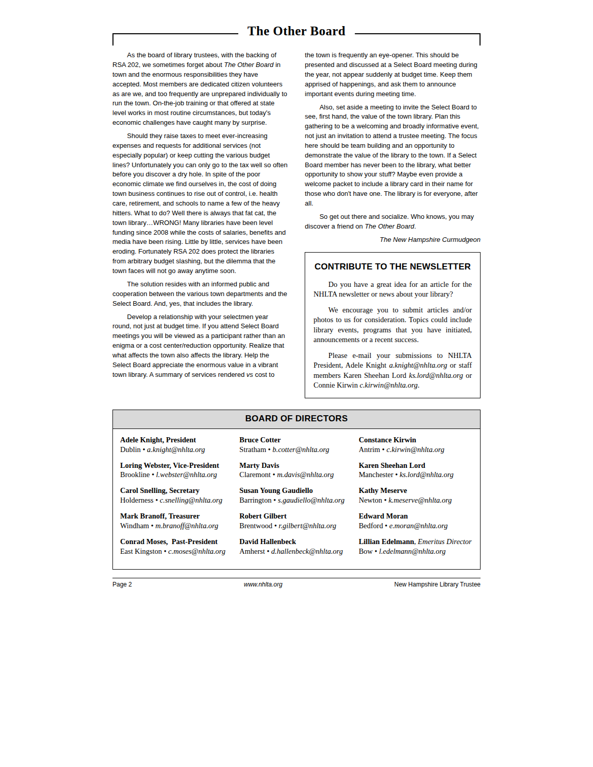The Other Board
As the board of library trustees, with the backing of RSA 202, we sometimes forget about The Other Board in town and the enormous responsibilities they have accepted. Most members are dedicated citizen volunteers as are we, and too frequently are unprepared individually to run the town. On-the-job training or that offered at state level works in most routine circumstances, but today's economic challenges have caught many by surprise.
Should they raise taxes to meet ever-increasing expenses and requests for additional services (not especially popular) or keep cutting the various budget lines? Unfortunately you can only go to the tax well so often before you discover a dry hole. In spite of the poor economic climate we find ourselves in, the cost of doing town business continues to rise out of control, i.e. health care, retirement, and schools to name a few of the heavy hitters. What to do? Well there is always that fat cat, the town library…WRONG! Many libraries have been level funding since 2008 while the costs of salaries, benefits and media have been rising. Little by little, services have been eroding. Fortunately RSA 202 does protect the libraries from arbitrary budget slashing, but the dilemma that the town faces will not go away anytime soon.
The solution resides with an informed public and cooperation between the various town departments and the Select Board. And, yes, that includes the library.
Develop a relationship with your selectmen year round, not just at budget time. If you attend Select Board meetings you will be viewed as a participant rather than an enigma or a cost center/reduction opportunity. Realize that what affects the town also affects the library. Help the Select Board appreciate the enormous value in a vibrant town library. A summary of services rendered vs cost to
the town is frequently an eye-opener. This should be presented and discussed at a Select Board meeting during the year, not appear suddenly at budget time. Keep them apprised of happenings, and ask them to announce important events during meeting time.
Also, set aside a meeting to invite the Select Board to see, first hand, the value of the town library. Plan this gathering to be a welcoming and broadly informative event, not just an invitation to attend a trustee meeting. The focus here should be team building and an opportunity to demonstrate the value of the library to the town. If a Select Board member has never been to the library, what better opportunity to show your stuff? Maybe even provide a welcome packet to include a library card in their name for those who don't have one. The library is for everyone, after all.
So get out there and socialize. Who knows, you may discover a friend on The Other Board.
The New Hampshire Curmudgeon
CONTRIBUTE TO THE NEWSLETTER
Do you have a great idea for an article for the NHLTA newsletter or news about your library?
We encourage you to submit articles and/or photos to us for consideration. Topics could include library events, programs that you have initiated, announcements or a recent success.
Please e-mail your submissions to NHLTA President, Adele Knight a.knight@nhlta.org or staff members Karen Sheehan Lord ks.lord@nhlta.org or Connie Kirwin c.kirwin@nhlta.org.
BOARD OF DIRECTORS
Adele Knight, President
Dublin • a.knight@nhlta.org
Loring Webster, Vice-President
Brookline • l.webster@nhlta.org
Carol Snelling, Secretary
Holderness • c.snelling@nhlta.org
Mark Branoff, Treasurer
Windham • m.branoff@nhlta.org
Conrad Moses, Past-President
East Kingston • c.moses@nhlta.org
Bruce Cotter
Stratham • b.cotter@nhlta.org
Marty Davis
Claremont • m.davis@nhlta.org
Susan Young Gaudiello
Barrington • s.gaudiello@nhlta.org
Robert Gilbert
Brentwood • r.gilbert@nhlta.org
David Hallenbeck
Amherst • d.hallenbeck@nhlta.org
Constance Kirwin
Antrim • c.kirwin@nhlta.org
Karen Sheehan Lord
Manchester • ks.lord@nhlta.org
Kathy Meserve
Newton • k.meserve@nhlta.org
Edward Moran
Bedford • e.moran@nhlta.org
Lillian Edelmann, Emeritus Director
Bow • l.edelmann@nhlta.org
Page 2
www.nhlta.org
New Hampshire Library Trustee